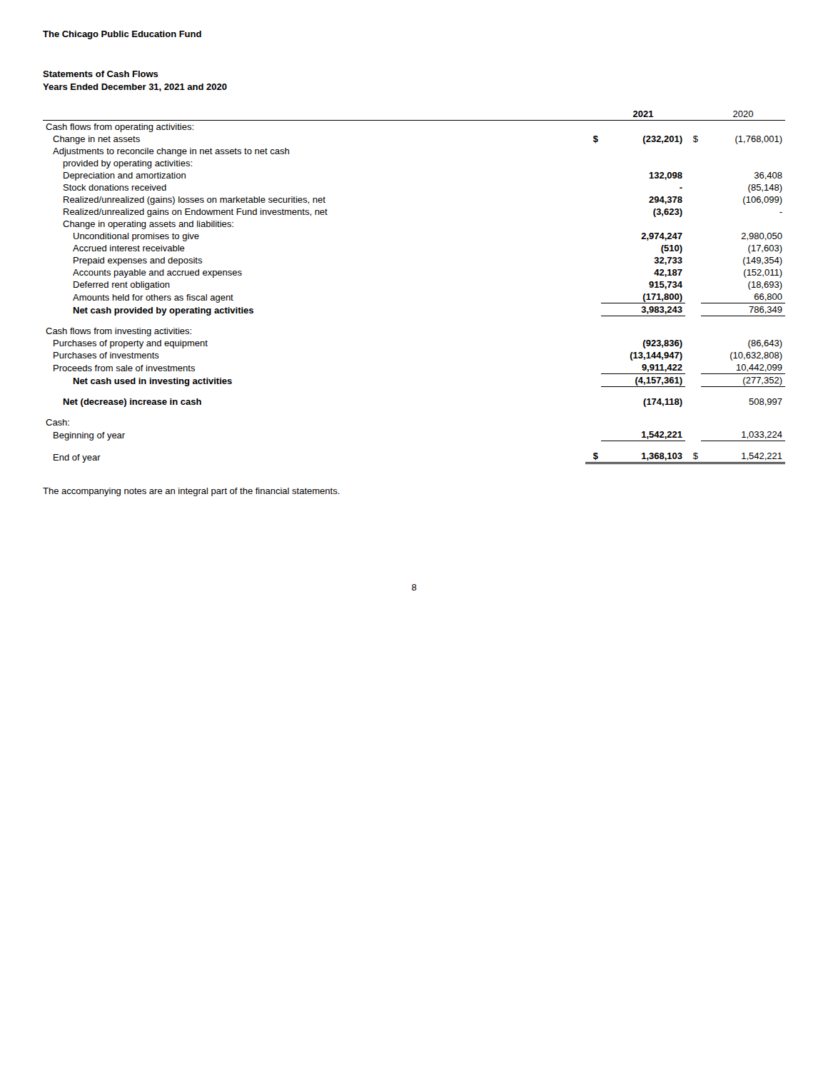The Chicago Public Education Fund
Statements of Cash Flows
Years Ended December 31, 2021 and 2020
| | | 2021 | | 2020 |
| Cash flows from operating activities: | | | | |
| Change in net assets | $ | (232,201) | $ | (1,768,001) |
| Adjustments to reconcile change in net assets to net cash | | | | |
| provided by operating activities: | | | | |
| Depreciation and amortization | | 132,098 | | 36,408 |
| Stock donations received | | - | | (85,148) |
| Realized/unrealized (gains) losses on marketable securities, net | | 294,378 | | (106,099) |
| Realized/unrealized gains on Endowment Fund investments, net | | (3,623) | | - |
| Change in operating assets and liabilities: | | | | |
| Unconditional promises to give | | 2,974,247 | | 2,980,050 |
| Accrued interest receivable | | (510) | | (17,603) |
| Prepaid expenses and deposits | | 32,733 | | (149,354) |
| Accounts payable and accrued expenses | | 42,187 | | (152,011) |
| Deferred rent obligation | | 915,734 | | (18,693) |
| Amounts held for others as fiscal agent | | (171,800) | | 66,800 |
| Net cash provided by operating activities | | 3,983,243 | | 786,349 |
| Cash flows from investing activities: | | | | |
| Purchases of property and equipment | | (923,836) | | (86,643) |
| Purchases of investments | | (13,144,947) | | (10,632,808) |
| Proceeds from sale of investments | | 9,911,422 | | 10,442,099 |
| Net cash used in investing activities | | (4,157,361) | | (277,352) |
| Net (decrease) increase in cash | | (174,118) | | 508,997 |
| Cash: | | | | |
| Beginning of year | | 1,542,221 | | 1,033,224 |
| End of year | $ | 1,368,103 | $ | 1,542,221 |
The accompanying notes are an integral part of the financial statements.
8